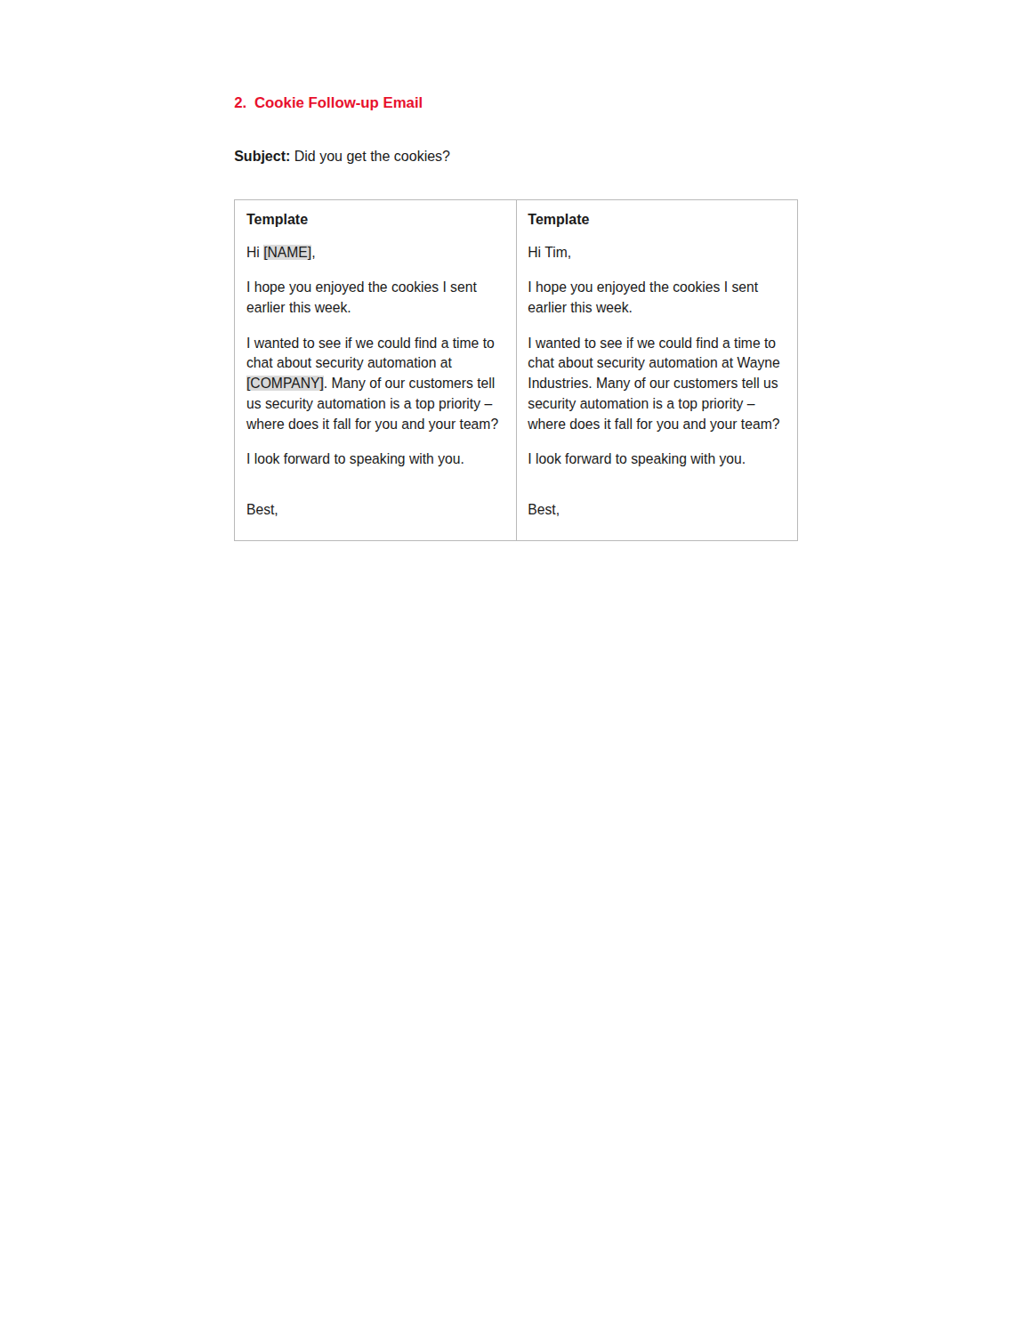2. Cookie Follow-up Email
Subject: Did you get the cookies?
| Template | Template |
| --- | --- |
| Hi [NAME] , I hope you enjoyed the cookies I sent earlier this week. I wanted to see if we could find a time to chat about security automation at [COMPANY] . Many of our customers tell us security automation is a top priority – where does it fall for you and your team? I look forward to speaking with you. Best, | Hi Tim, I hope you enjoyed the cookies I sent earlier this week. I wanted to see if we could find a time to chat about security automation at Wayne Industries. Many of our customers tell us security automation is a top priority – where does it fall for you and your team? I look forward to speaking with you. Best, |